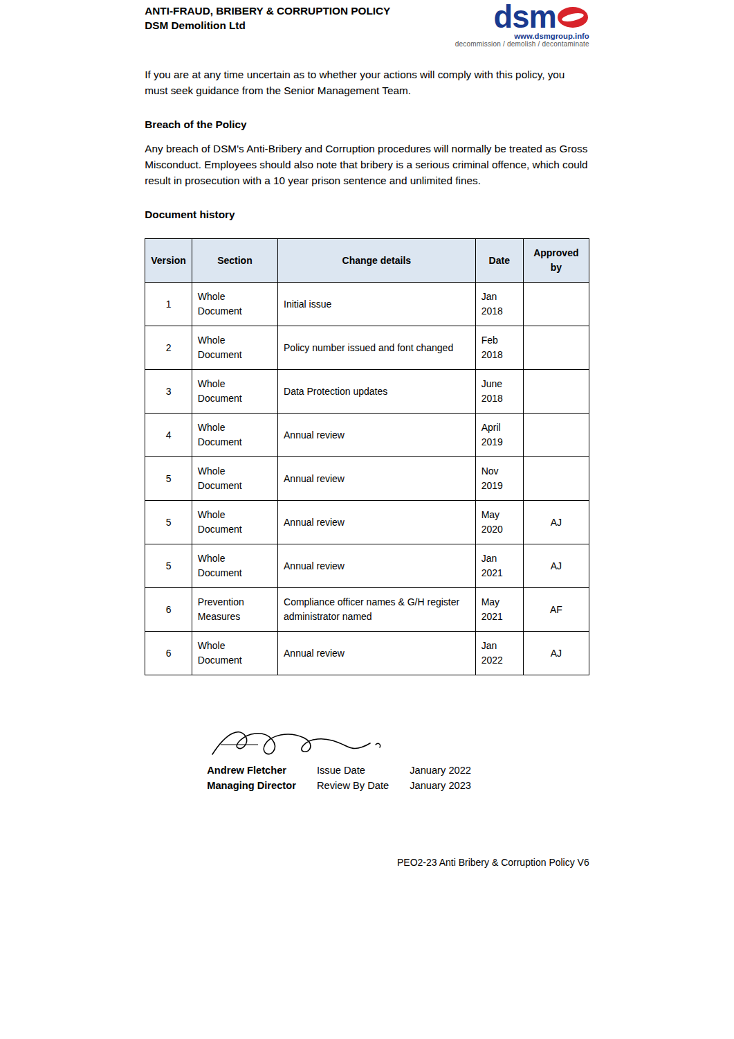ANTI-FRAUD, BRIBERY & CORRUPTION POLICY
DSM Demolition Ltd
dsm
www.dsmgroup.info
decommission / demolish / decontaminate
If you are at any time uncertain as to whether your actions will comply with this policy, you must seek guidance from the Senior Management Team.
Breach of the Policy
Any breach of DSM's Anti-Bribery and Corruption procedures will normally be treated as Gross Misconduct. Employees should also note that bribery is a serious criminal offence, which could result in prosecution with a 10 year prison sentence and unlimited fines.
Document history
| Version | Section | Change details | Date | Approved by |
| --- | --- | --- | --- | --- |
| 1 | Whole Document | Initial issue | Jan 2018 | |
| 2 | Whole Document | Policy number issued and font changed | Feb 2018 | |
| 3 | Whole Document | Data Protection updates | June 2018 | |
| 4 | Whole Document | Annual review | April 2019 | |
| 5 | Whole Document | Annual review | Nov 2019 | |
| 5 | Whole Document | Annual review | May 2020 | AJ |
| 5 | Whole Document | Annual review | Jan 2021 | AJ |
| 6 | Prevention Measures | Compliance officer names & G/H register administrator named | May 2021 | AF |
| 6 | Whole Document | Annual review | Jan 2022 | AJ |
| Andrew Fletcher | Issue Date | January 2022 |
| Managing Director | Review By Date | January 2023 |
PEO2-23 Anti Bribery & Corruption Policy V6